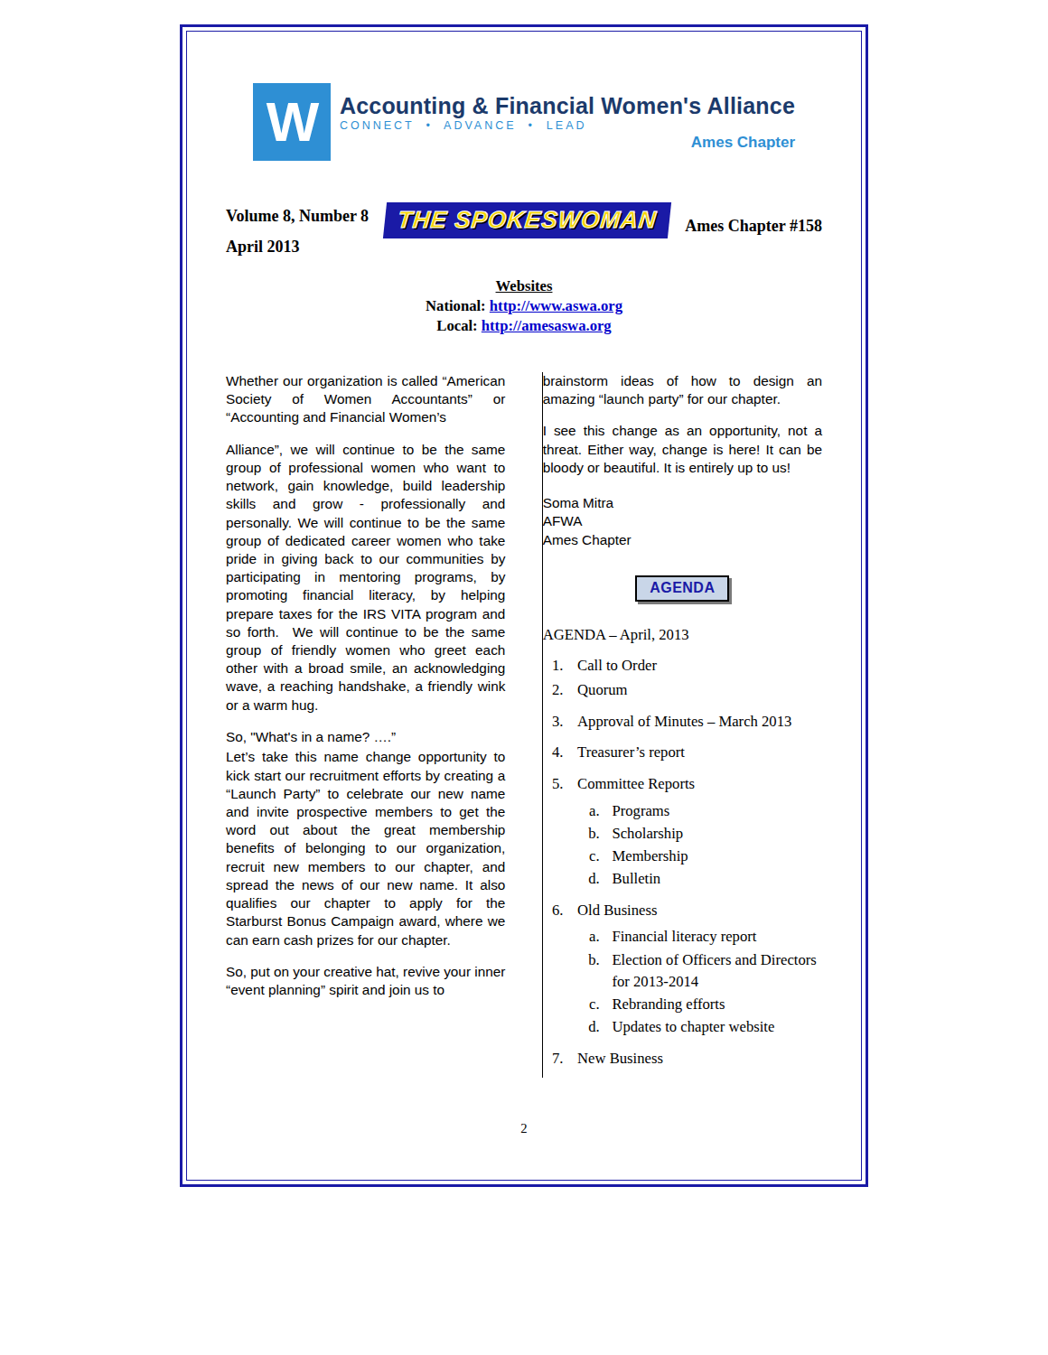W
Accounting & Financial Women's Alliance
CONNECT • ADVANCE • LEAD
Ames Chapter
Volume 8, Number 8
April 2013
THE SPOKESWOMAN
Ames Chapter #158
Websites
National: http://www.aswa.org
Local: http://amesaswa.org
Whether our organization is called “American Society of Women Accountants” or “Accounting and Financial Women’s
Alliance”, we will continue to be the same group of professional women who want to network, gain knowledge, build leadership skills and grow - professionally and personally. We will continue to be the same group of dedicated career women who take pride in giving back to our communities by participating in mentoring programs, by promoting financial literacy, by helping prepare taxes for the IRS VITA program and so forth. We will continue to be the same group of friendly women who greet each other with a broad smile, an acknowledging wave, a reaching handshake, a friendly wink or a warm hug.
So, "What's in a name? ….”
Let’s take this name change opportunity to kick start our recruitment efforts by creating a “Launch Party” to celebrate our new name and invite prospective members to get the word out about the great membership benefits of belonging to our organization, recruit new members to our chapter, and spread the news of our new name. It also qualifies our chapter to apply for the Starburst Bonus Campaign award, where we can earn cash prizes for our chapter.
So, put on your creative hat, revive your inner “event planning” spirit and join us to
brainstorm ideas of how to design an amazing “launch party” for our chapter.
I see this change as an opportunity, not a threat. Either way, change is here! It can be bloody or beautiful. It is entirely up to us!
Soma Mitra
AFWA
Ames Chapter
AGENDA
AGENDA – April, 2013
Call to Order
Quorum
Approval of Minutes – March 2013
Treasurer’s report
Committee Reports
Programs
Scholarship
Membership
Bulletin
Old Business
Financial literacy report
Election of Officers and Directors for 2013-2014
Rebranding efforts
Updates to chapter website
New Business
2